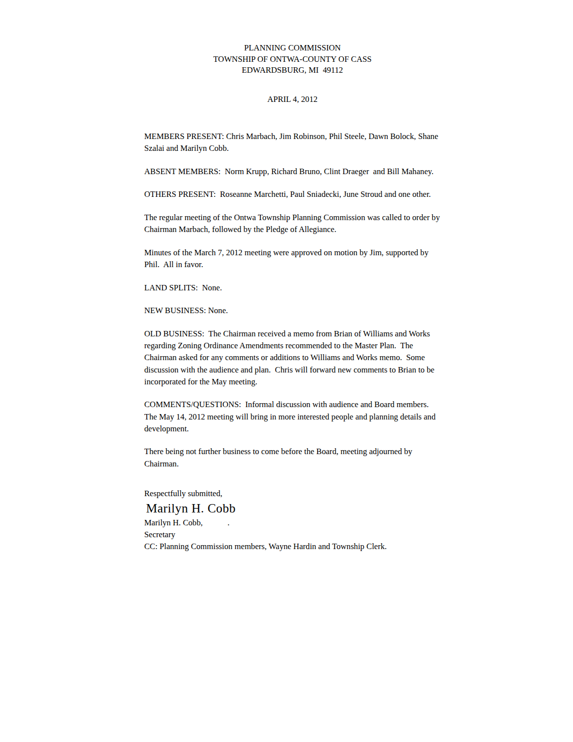PLANNING COMMISSION
TOWNSHIP OF ONTWA-COUNTY OF CASS
EDWARDSBURG, MI 49112
APRIL 4, 2012
MEMBERS PRESENT: Chris Marbach, Jim Robinson, Phil Steele, Dawn Bolock, Shane Szalai and Marilyn Cobb.
ABSENT MEMBERS: Norm Krupp, Richard Bruno, Clint Draeger and Bill Mahaney.
OTHERS PRESENT: Roseanne Marchetti, Paul Sniadecki, June Stroud and one other.
The regular meeting of the Ontwa Township Planning Commission was called to order by Chairman Marbach, followed by the Pledge of Allegiance.
Minutes of the March 7, 2012 meeting were approved on motion by Jim, supported by Phil. All in favor.
LAND SPLITS: None.
NEW BUSINESS: None.
OLD BUSINESS: The Chairman received a memo from Brian of Williams and Works regarding Zoning Ordinance Amendments recommended to the Master Plan. The Chairman asked for any comments or additions to Williams and Works memo. Some discussion with the audience and plan. Chris will forward new comments to Brian to be incorporated for the May meeting.
COMMENTS/QUESTIONS: Informal discussion with audience and Board members. The May 14, 2012 meeting will bring in more interested people and planning details and development.
There being not further business to come before the Board, meeting adjourned by Chairman.
Respectfully submitted,
Marilyn H. Cobb
Marilyn H. Cobb, .
Secretary
CC: Planning Commission members, Wayne Hardin and Township Clerk.